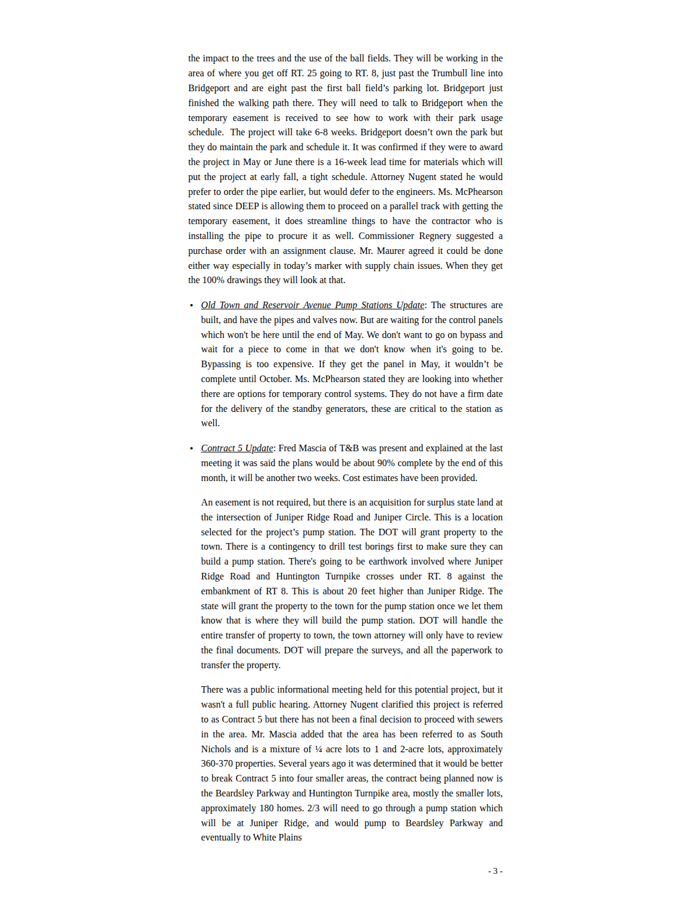the impact to the trees and the use of the ball fields. They will be working in the area of where you get off RT. 25 going to RT. 8, just past the Trumbull line into Bridgeport and are eight past the first ball field’s parking lot. Bridgeport just finished the walking path there. They will need to talk to Bridgeport when the temporary easement is received to see how to work with their park usage schedule. The project will take 6-8 weeks. Bridgeport doesn’t own the park but they do maintain the park and schedule it. It was confirmed if they were to award the project in May or June there is a 16-week lead time for materials which will put the project at early fall, a tight schedule. Attorney Nugent stated he would prefer to order the pipe earlier, but would defer to the engineers. Ms. McPhearson stated since DEEP is allowing them to proceed on a parallel track with getting the temporary easement, it does streamline things to have the contractor who is installing the pipe to procure it as well. Commissioner Regnery suggested a purchase order with an assignment clause. Mr. Maurer agreed it could be done either way especially in today’s marker with supply chain issues. When they get the 100% drawings they will look at that.
Old Town and Reservoir Avenue Pump Stations Update: The structures are built, and have the pipes and valves now. But are waiting for the control panels which won't be here until the end of May. We don't want to go on bypass and wait for a piece to come in that we don't know when it's going to be. Bypassing is too expensive. If they get the panel in May, it wouldn’t be complete until October. Ms. McPhearson stated they are looking into whether there are options for temporary control systems. They do not have a firm date for the delivery of the standby generators, these are critical to the station as well.
Contract 5 Update: Fred Mascia of T&B was present and explained at the last meeting it was said the plans would be about 90% complete by the end of this month, it will be another two weeks. Cost estimates have been provided.
An easement is not required, but there is an acquisition for surplus state land at the intersection of Juniper Ridge Road and Juniper Circle. This is a location selected for the project’s pump station. The DOT will grant property to the town. There is a contingency to drill test borings first to make sure they can build a pump station. There's going to be earthwork involved where Juniper Ridge Road and Huntington Turnpike crosses under RT. 8 against the embankment of RT 8. This is about 20 feet higher than Juniper Ridge. The state will grant the property to the town for the pump station once we let them know that is where they will build the pump station. DOT will handle the entire transfer of property to town, the town attorney will only have to review the final documents. DOT will prepare the surveys, and all the paperwork to transfer the property.
There was a public informational meeting held for this potential project, but it wasn't a full public hearing. Attorney Nugent clarified this project is referred to as Contract 5 but there has not been a final decision to proceed with sewers in the area. Mr. Mascia added that the area has been referred to as South Nichols and is a mixture of ¼ acre lots to 1 and 2-acre lots, approximately 360-370 properties. Several years ago it was determined that it would be better to break Contract 5 into four smaller areas, the contract being planned now is the Beardsley Parkway and Huntington Turnpike area, mostly the smaller lots, approximately 180 homes. 2/3 will need to go through a pump station which will be at Juniper Ridge, and would pump to Beardsley Parkway and eventually to White Plains
- 3 -